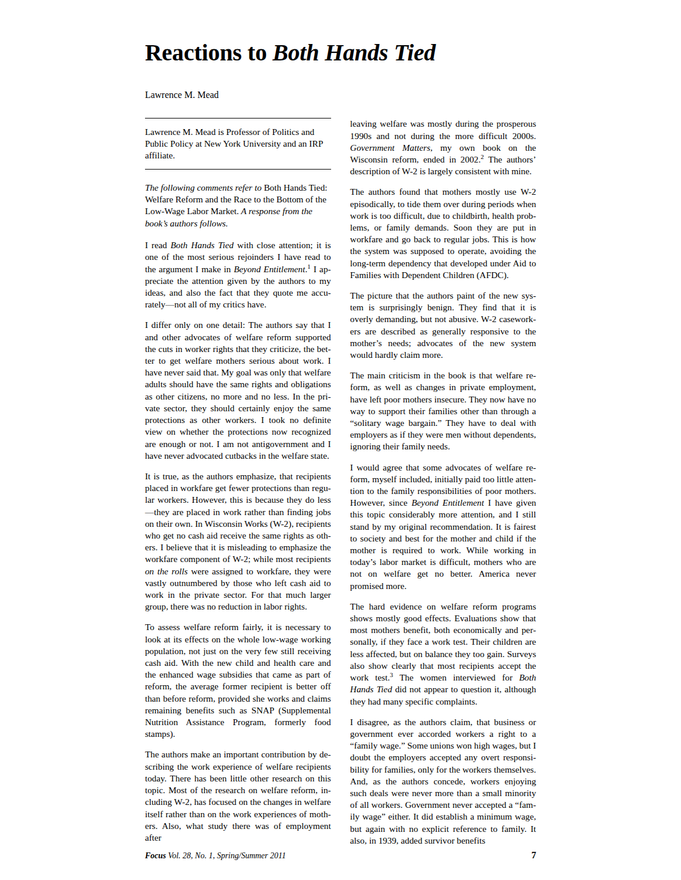Reactions to Both Hands Tied
Lawrence M. Mead
Lawrence M. Mead is Professor of Politics and Public Policy at New York University and an IRP affiliate.
The following comments refer to Both Hands Tied: Welfare Reform and the Race to the Bottom of the Low-Wage Labor Market. A response from the book’s authors follows.
I read Both Hands Tied with close attention; it is one of the most serious rejoinders I have read to the argument I make in Beyond Entitlement.1 I appreciate the attention given by the authors to my ideas, and also the fact that they quote me accurately—not all of my critics have.
I differ only on one detail: The authors say that I and other advocates of welfare reform supported the cuts in worker rights that they criticize, the better to get welfare mothers serious about work. I have never said that. My goal was only that welfare adults should have the same rights and obligations as other citizens, no more and no less. In the private sector, they should certainly enjoy the same protections as other workers. I took no definite view on whether the protections now recognized are enough or not. I am not antigovernment and I have never advocated cutbacks in the welfare state.
It is true, as the authors emphasize, that recipients placed in workfare get fewer protections than regular workers. However, this is because they do less—they are placed in work rather than finding jobs on their own. In Wisconsin Works (W-2), recipients who get no cash aid receive the same rights as others. I believe that it is misleading to emphasize the workfare component of W-2; while most recipients on the rolls were assigned to workfare, they were vastly outnumbered by those who left cash aid to work in the private sector. For that much larger group, there was no reduction in labor rights.
To assess welfare reform fairly, it is necessary to look at its effects on the whole low-wage working population, not just on the very few still receiving cash aid. With the new child and health care and the enhanced wage subsidies that came as part of reform, the average former recipient is better off than before reform, provided she works and claims remaining benefits such as SNAP (Supplemental Nutrition Assistance Program, formerly food stamps).
The authors make an important contribution by describing the work experience of welfare recipients today. There has been little other research on this topic. Most of the research on welfare reform, including W-2, has focused on the changes in welfare itself rather than on the work experiences of mothers. Also, what study there was of employment after
leaving welfare was mostly during the prosperous 1990s and not during the more difficult 2000s. Government Matters, my own book on the Wisconsin reform, ended in 2002.2 The authors’ description of W-2 is largely consistent with mine.
The authors found that mothers mostly use W-2 episodically, to tide them over during periods when work is too difficult, due to childbirth, health problems, or family demands. Soon they are put in workfare and go back to regular jobs. This is how the system was supposed to operate, avoiding the long-term dependency that developed under Aid to Families with Dependent Children (AFDC).
The picture that the authors paint of the new system is surprisingly benign. They find that it is overly demanding, but not abusive. W-2 caseworkers are described as generally responsive to the mother’s needs; advocates of the new system would hardly claim more.
The main criticism in the book is that welfare reform, as well as changes in private employment, have left poor mothers insecure. They now have no way to support their families other than through a “solitary wage bargain.” They have to deal with employers as if they were men without dependents, ignoring their family needs.
I would agree that some advocates of welfare reform, myself included, initially paid too little attention to the family responsibilities of poor mothers. However, since Beyond Entitlement I have given this topic considerably more attention, and I still stand by my original recommendation. It is fairest to society and best for the mother and child if the mother is required to work. While working in today’s labor market is difficult, mothers who are not on welfare get no better. America never promised more.
The hard evidence on welfare reform programs shows mostly good effects. Evaluations show that most mothers benefit, both economically and personally, if they face a work test. Their children are less affected, but on balance they too gain. Surveys also show clearly that most recipients accept the work test.3 The women interviewed for Both Hands Tied did not appear to question it, although they had many specific complaints.
I disagree, as the authors claim, that business or government ever accorded workers a right to a “family wage.” Some unions won high wages, but I doubt the employers accepted any overt responsibility for families, only for the workers themselves. And, as the authors concede, workers enjoying such deals were never more than a small minority of all workers. Government never accepted a “family wage” either. It did establish a minimum wage, but again with no explicit reference to family. It also, in 1939, added survivor benefits
Focus Vol. 28, No. 1, Spring/Summer 2011
7